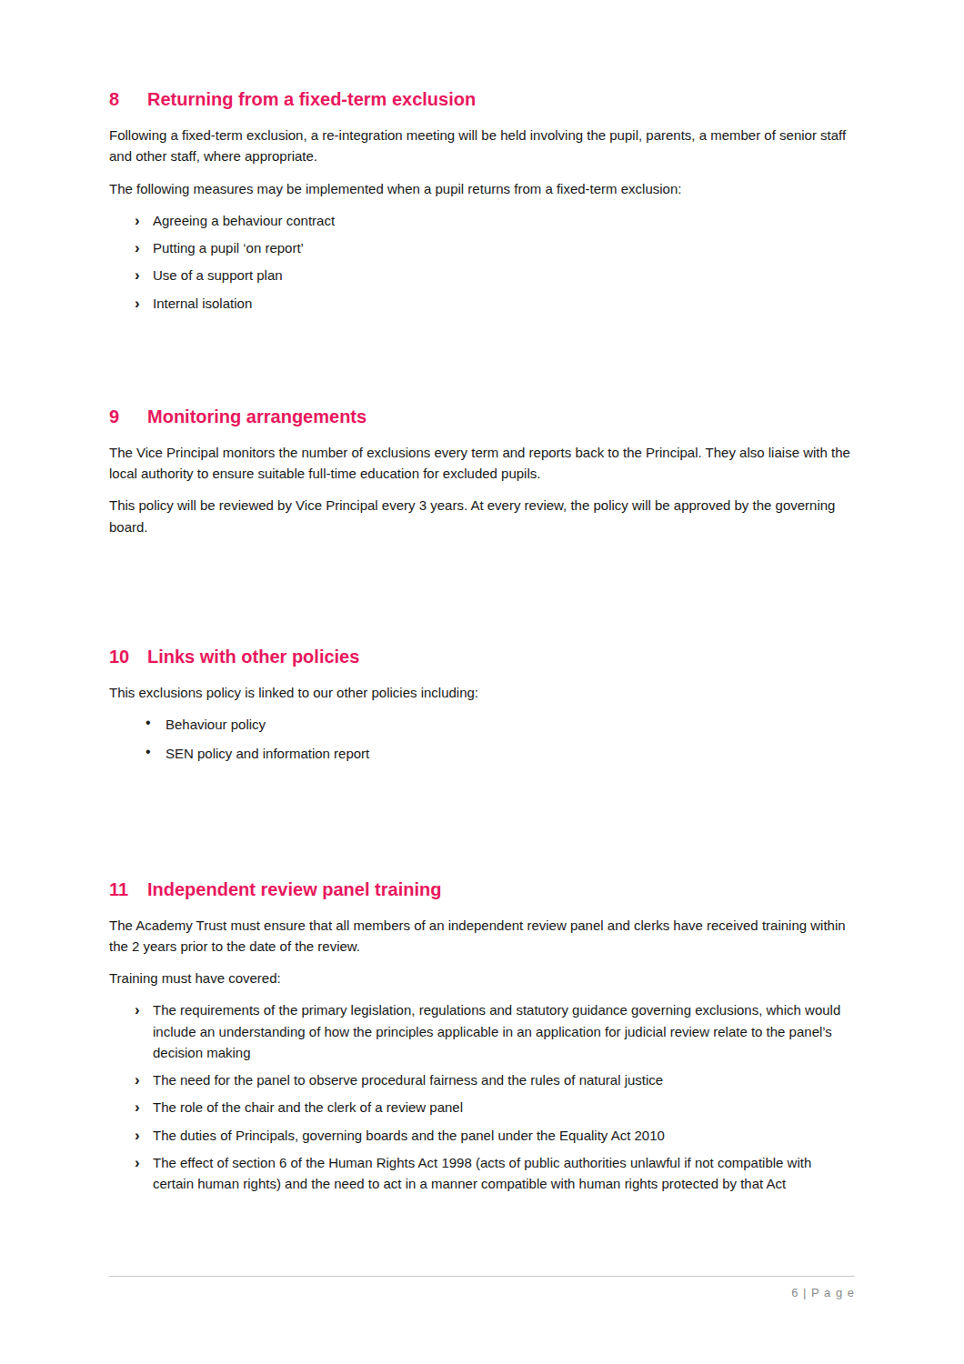8 Returning from a fixed-term exclusion
Following a fixed-term exclusion, a re-integration meeting will be held involving the pupil, parents, a member of senior staff and other staff, where appropriate.
The following measures may be implemented when a pupil returns from a fixed-term exclusion:
Agreeing a behaviour contract
Putting a pupil ‘on report’
Use of a support plan
Internal isolation
9 Monitoring arrangements
The Vice Principal monitors the number of exclusions every term and reports back to the Principal. They also liaise with the local authority to ensure suitable full-time education for excluded pupils.
This policy will be reviewed by Vice Principal every 3 years. At every review, the policy will be approved by the governing board.
10 Links with other policies
This exclusions policy is linked to our other policies including:
Behaviour policy
SEN policy and information report
11 Independent review panel training
The Academy Trust must ensure that all members of an independent review panel and clerks have received training within the 2 years prior to the date of the review.
Training must have covered:
The requirements of the primary legislation, regulations and statutory guidance governing exclusions, which would include an understanding of how the principles applicable in an application for judicial review relate to the panel’s decision making
The need for the panel to observe procedural fairness and the rules of natural justice
The role of the chair and the clerk of a review panel
The duties of Principals, governing boards and the panel under the Equality Act 2010
The effect of section 6 of the Human Rights Act 1998 (acts of public authorities unlawful if not compatible with certain human rights) and the need to act in a manner compatible with human rights protected by that Act
6 | P a g e